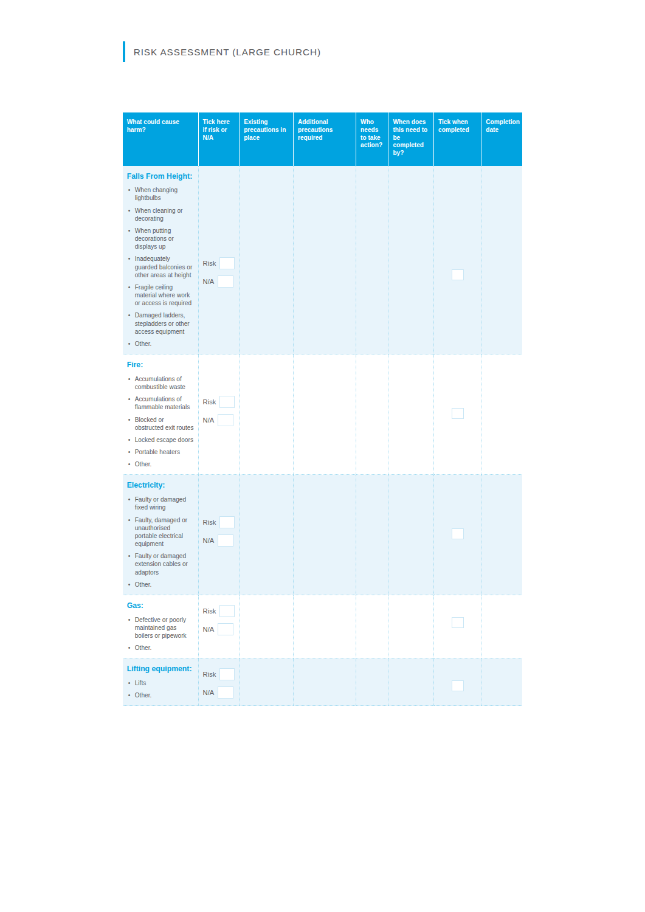Risk Assessment (Large Church)
| What could cause harm? | Tick here if risk or N/A | Existing precautions in place | Additional precautions required | Who needs to take action? | When does this need to be completed by? | Tick when completed | Completion date |
| --- | --- | --- | --- | --- | --- | --- | --- |
| Falls From Height: When changing lightbulbs When cleaning or decorating When putting decorations or displays up Inadequately guarded balconies or other areas at height Fragile ceiling material where work or access is required Damaged ladders, stepladders or other access equipment Other. | Risk N/A | | | | | | |
| Fire: Accumulations of combustible waste Accumulations of flammable materials Blocked or obstructed exit routes Locked escape doors Portable heaters Other. | Risk N/A | | | | | | |
| Electricity: Faulty or damaged fixed wiring Faulty, damaged or unauthorised portable electrical equipment Faulty or damaged extension cables or adaptors Other. | Risk N/A | | | | | | |
| Gas: Defective or poorly maintained gas boilers or pipework Other. | Risk N/A | | | | | | |
| Lifting equipment: Lifts Other. | Risk N/A | | | | | | |